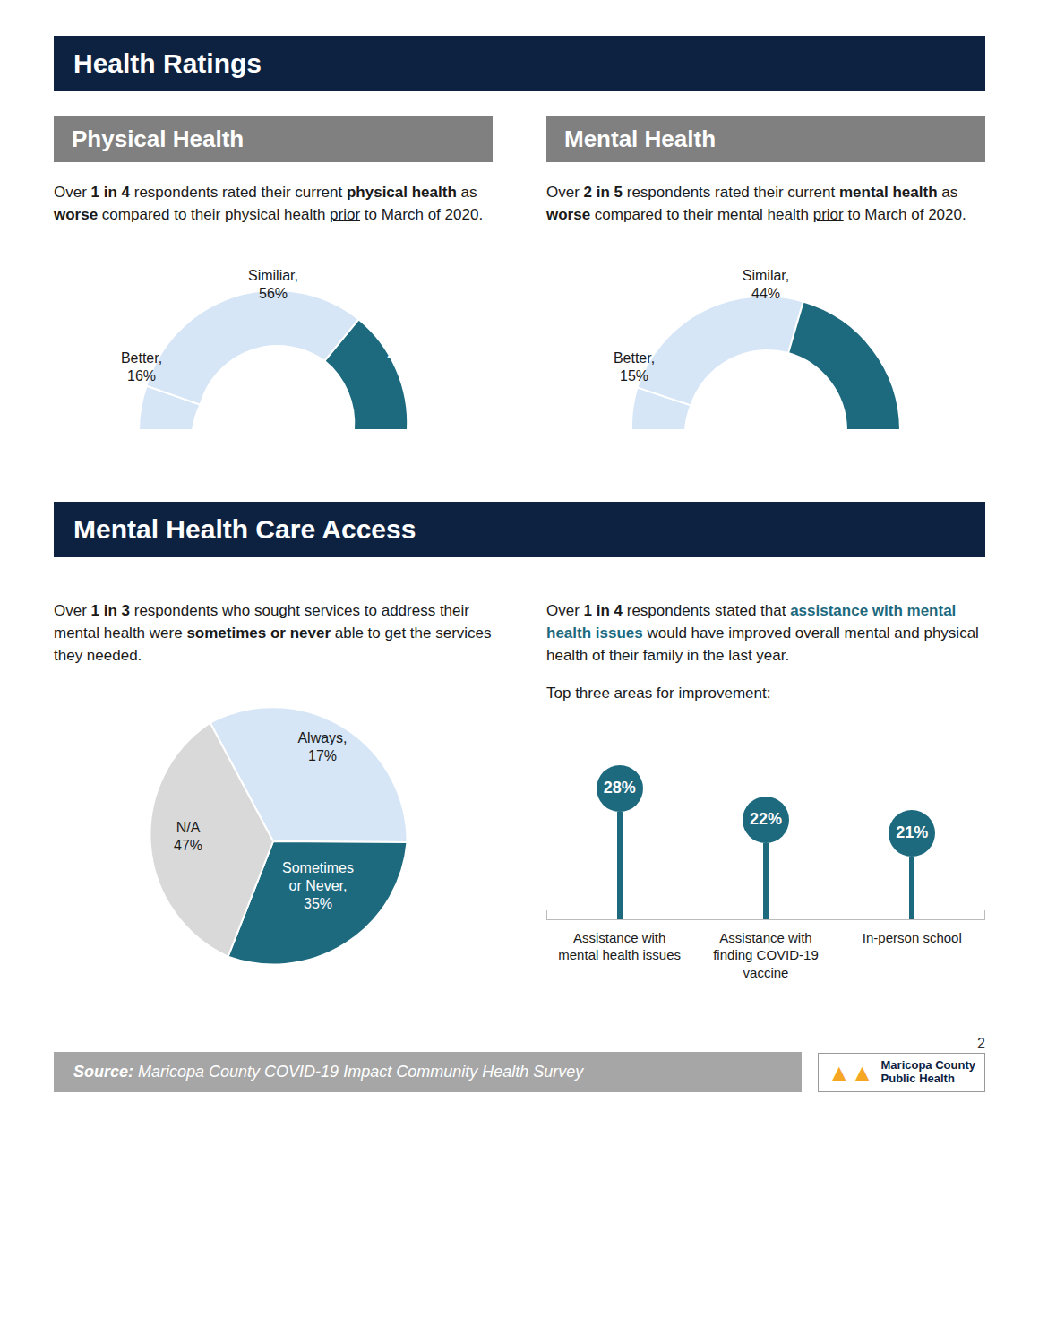Health Ratings
Physical Health
Over 1 in 4 respondents rated their current physical health as worse compared to their physical health prior to March of 2020.
Similiar,
56%
Better,
16%
Worse,
28%
Mental Health
Over 2 in 5 respondents rated their current mental health as worse compared to their mental health prior to March of 2020.
Similar,
44%
Better,
15%
Worse,
41%
Mental Health Care Access
Over 1 in 3 respondents who sought services to address their mental health were sometimes or never able to get the services they needed.
Always,
17%
N/A
47%
Sometimes
or Never,
35%
Over 1 in 4 respondents stated that assistance with mental health issues would have improved overall mental and physical health of their family in the last year.
Top three areas for improvement:
28%
22%
21%
Assistance with
mental health issues
Assistance with
finding COVID-19
vaccine
In-person school
Source: Maricopa County COVID-19 Impact Community Health Survey
▲▲ Maricopa County
Public Health
2